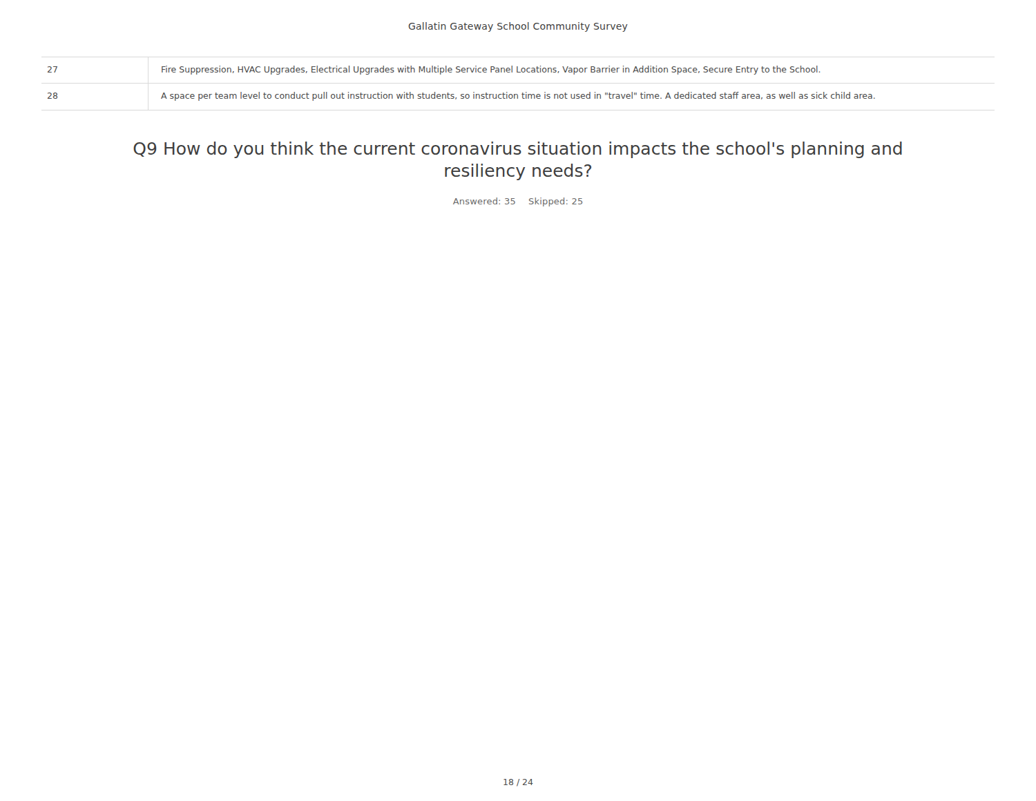Gallatin Gateway School Community Survey
| 27 | Fire Suppression, HVAC Upgrades, Electrical Upgrades with Multiple Service Panel Locations, Vapor Barrier in Addition Space, Secure Entry to the School. |
| 28 | A space per team level to conduct pull out instruction with students, so instruction time is not used in "travel" time. A dedicated staff area, as well as sick child area. |
Q9 How do you think the current coronavirus situation impacts the school's planning and resiliency needs?
Answered: 35 Skipped: 25
18 / 24